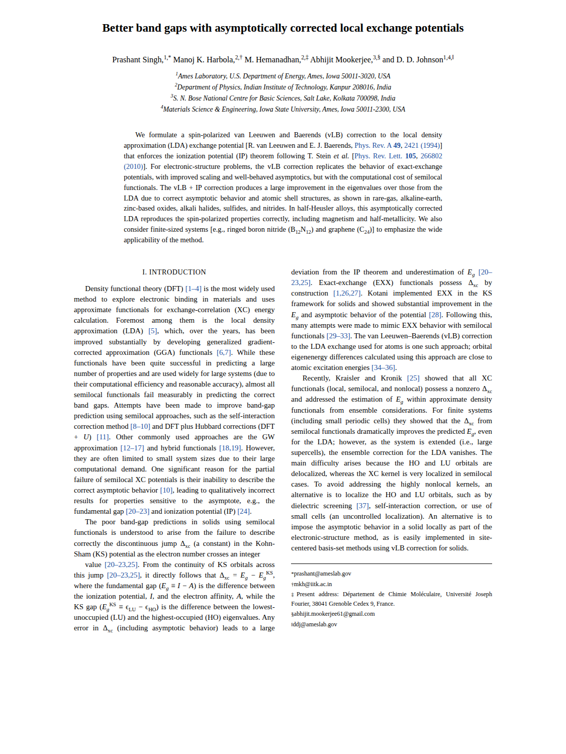Better band gaps with asymptotically corrected local exchange potentials
Prashant Singh,1,* Manoj K. Harbola,2,† M. Hemanadhan,2,‡ Abhijit Mookerjee,3,§ and D. D. Johnson1,4,‖
1Ames Laboratory, U.S. Department of Energy, Ames, Iowa 50011-3020, USA
2Department of Physics, Indian Institute of Technology, Kanpur 208016, India
3S. N. Bose National Centre for Basic Sciences, Salt Lake, Kolkata 700098, India
4Materials Science & Engineering, Iowa State University, Ames, Iowa 50011-2300, USA
We formulate a spin-polarized van Leeuwen and Baerends (vLB) correction to the local density approximation (LDA) exchange potential [R. van Leeuwen and E. J. Baerends, Phys. Rev. A 49, 2421 (1994)] that enforces the ionization potential (IP) theorem following T. Stein et al. [Phys. Rev. Lett. 105, 266802 (2010)]. For electronic-structure problems, the vLB correction replicates the behavior of exact-exchange potentials, with improved scaling and well-behaved asymptotics, but with the computational cost of semilocal functionals. The vLB + IP correction produces a large improvement in the eigenvalues over those from the LDA due to correct asymptotic behavior and atomic shell structures, as shown in rare-gas, alkaline-earth, zinc-based oxides, alkali halides, sulfides, and nitrides. In half-Heusler alloys, this asymptotically corrected LDA reproduces the spin-polarized properties correctly, including magnetism and half-metallicity. We also consider finite-sized systems [e.g., ringed boron nitride (B12N12) and graphene (C24)] to emphasize the wide applicability of the method.
I. Introduction
Density functional theory (DFT) [1–4] is the most widely used method to explore electronic binding in materials and uses approximate functionals for exchange-correlation (XC) energy calculation. Foremost among them is the local density approximation (LDA) [5], which, over the years, has been improved substantially by developing generalized gradient-corrected approximation (GGA) functionals [6,7]. While these functionals have been quite successful in predicting a large number of properties and are used widely for large systems (due to their computational efficiency and reasonable accuracy), almost all semilocal functionals fail measurably in predicting the correct band gaps. Attempts have been made to improve band-gap prediction using semilocal approaches, such as the self-interaction correction method [8–10] and DFT plus Hubbard corrections (DFT + U) [11]. Other commonly used approaches are the GW approximation [12–17] and hybrid functionals [18,19]. However, they are often limited to small system sizes due to their large computational demand. One significant reason for the partial failure of semilocal XC potentials is their inability to describe the correct asymptotic behavior [10], leading to qualitatively incorrect results for properties sensitive to the asymptote, e.g., the fundamental gap [20–23] and ionization potential (IP) [24].
The poor band-gap predictions in solids using semilocal functionals is understood to arise from the failure to describe correctly the discontinuous jump Δxc (a constant) in the Kohn-Sham (KS) potential as the electron number crosses an integer
value [20–23,25]. From the continuity of KS orbitals across this jump [20–23,25], it directly follows that Δxc = Eg − EgKS, where the fundamental gap (Eg ≡ I − A) is the difference between the ionization potential, I, and the electron affinity, A, while the KS gap (EgKS ≡ ϵLU − ϵHO) is the difference between the lowest-unoccupied (LU) and the highest-occupied (HO) eigenvalues. Any error in Δxc (including asymptotic behavior) leads to a large deviation from the IP theorem and underestimation of Eg [20–23,25]. Exact-exchange (EXX) functionals possess Δxc by construction [1,26,27]. Kotani implemented EXX in the KS framework for solids and showed substantial improvement in the Eg and asymptotic behavior of the potential [28]. Following this, many attempts were made to mimic EXX behavior with semilocal functionals [29–33]. The van Leeuwen–Baerends (vLB) correction to the LDA exchange used for atoms is one such approach; orbital eigenenergy differences calculated using this approach are close to atomic excitation energies [34–36].
Recently, Kraisler and Kronik [25] showed that all XC functionals (local, semilocal, and nonlocal) possess a nonzero Δxc and addressed the estimation of Eg within approximate density functionals from ensemble considerations. For finite systems (including small periodic cells) they showed that the Δxc from semilocal functionals dramatically improves the predicted Eg, even for the LDA; however, as the system is extended (i.e., large supercells), the ensemble correction for the LDA vanishes. The main difficulty arises because the HO and LU orbitals are delocalized, whereas the XC kernel is very localized in semilocal cases. To avoid addressing the highly nonlocal kernels, an alternative is to localize the HO and LU orbitals, such as by dielectric screening [37], self-interaction correction, or use of small cells (an uncontrolled localization). An alternative is to impose the asymptotic behavior in a solid locally as part of the electronic-structure method, as is easily implemented in site-centered basis-set methods using vLB correction for solids.
*prashant@ameslab.gov
†mkh@iitk.ac.in
‡Present address: Département de Chimie Moléculaire, Université Joseph Fourier, 38041 Grenoble Cedex 9, France.
§abhijit.mookerjee61@gmail.com
‖ddj@ameslab.gov